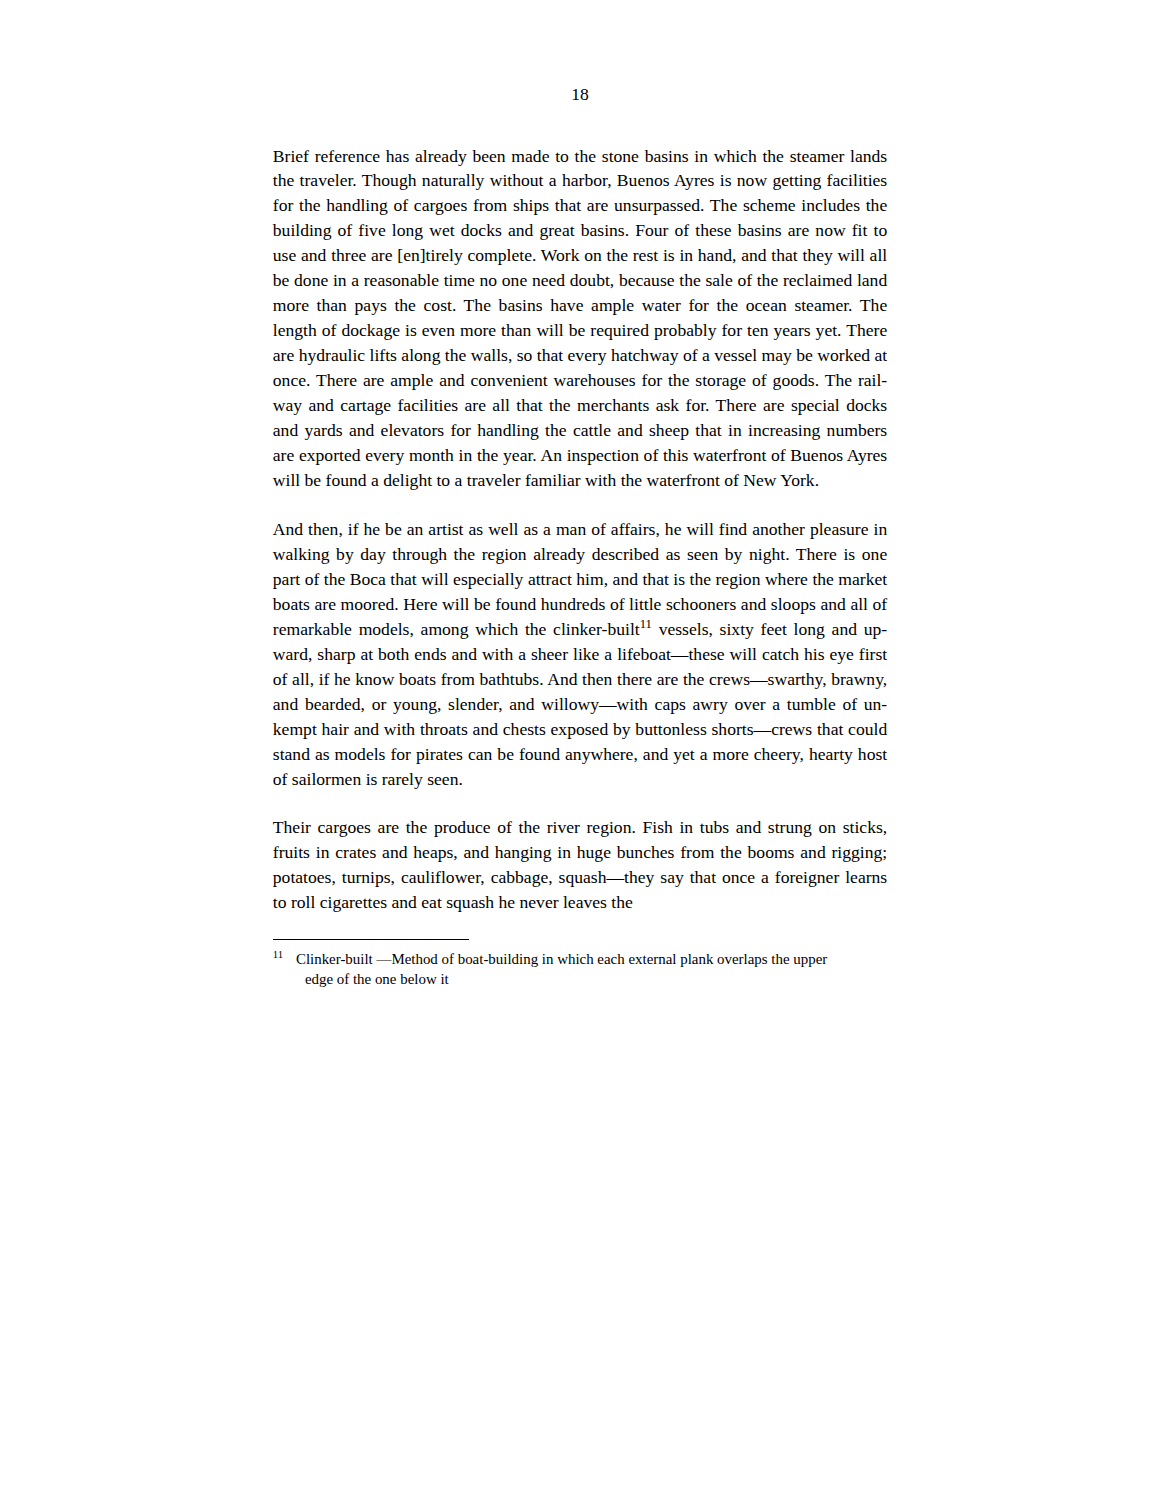18
Brief reference has already been made to the stone basins in which the steamer lands the traveler. Though naturally without a harbor, Buenos Ayres is now getting facilities for the handling of cargoes from ships that are unsurpassed. The scheme includes the building of five long wet docks and great basins. Four of these basins are now fit to use and three are [en]tirely complete. Work on the rest is in hand, and that they will all be done in a reasonable time no one need doubt, because the sale of the reclaimed land more than pays the cost. The basins have ample water for the ocean steamer. The length of dockage is even more than will be required probably for ten years yet. There are hydraulic lifts along the walls, so that every hatchway of a vessel may be worked at once. There are ample and convenient warehouses for the storage of goods. The railway and cartage facilities are all that the merchants ask for. There are special docks and yards and elevators for handling the cattle and sheep that in increasing numbers are exported every month in the year. An inspection of this waterfront of Buenos Ayres will be found a delight to a traveler familiar with the waterfront of New York.
And then, if he be an artist as well as a man of affairs, he will find another pleasure in walking by day through the region already described as seen by night. There is one part of the Boca that will especially attract him, and that is the region where the market boats are moored. Here will be found hundreds of little schooners and sloops and all of remarkable models, among which the clinker-built11 vessels, sixty feet long and upward, sharp at both ends and with a sheer like a lifeboat—these will catch his eye first of all, if he know boats from bathtubs. And then there are the crews—swarthy, brawny, and bearded, or young, slender, and willowy—with caps awry over a tumble of unkempt hair and with throats and chests exposed by buttonless shorts—crews that could stand as models for pirates can be found anywhere, and yet a more cheery, hearty host of sailormen is rarely seen.
Their cargoes are the produce of the river region. Fish in tubs and strung on sticks, fruits in crates and heaps, and hanging in huge bunches from the booms and rigging; potatoes, turnips, cauliflower, cabbage, squash—they say that once a foreigner learns to roll cigarettes and eat squash he never leaves the
11 Clinker-built —Method of boat-building in which each external plank overlaps the upper edge of the one below it